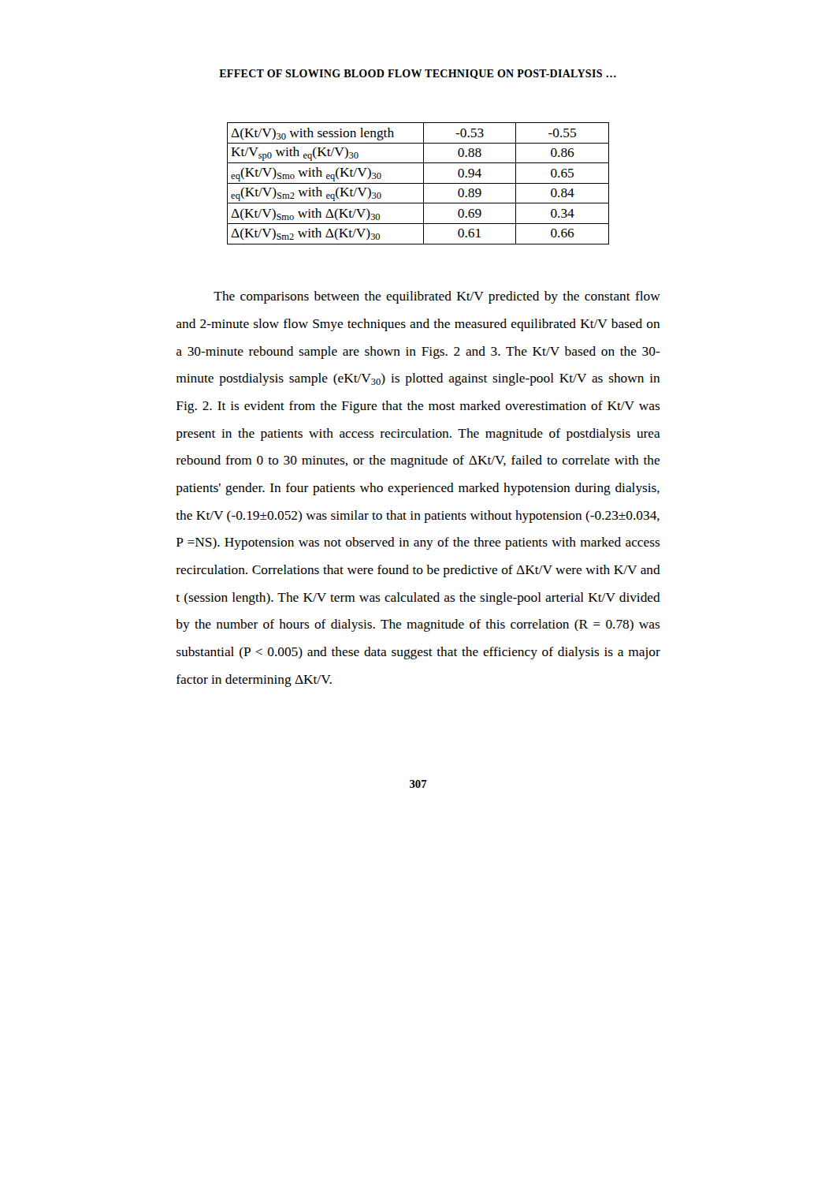EFFECT OF SLOWING BLOOD FLOW TECHNIQUE ON POST-DIALYSIS …
| Δ(Kt/V) 30 with session length | -0.53 | -0.55 |
| Kt/V sp0 with eq (Kt/V) 30 | 0.88 | 0.86 |
| eq (Kt/V) Smo with eq (Kt/V) 30 | 0.94 | 0.65 |
| eq (Kt/V) Sm2 with eq (Kt/V) 30 | 0.89 | 0.84 |
| Δ(Kt/V) Smo with Δ(Kt/V) 30 | 0.69 | 0.34 |
| Δ(Kt/V) Sm2 with Δ(Kt/V) 30 | 0.61 | 0.66 |
The comparisons between the equilibrated Kt/V predicted by the constant flow and 2-minute slow flow Smye techniques and the measured equilibrated Kt/V based on a 30-minute rebound sample are shown in Figs. 2 and 3. The Kt/V based on the 30-minute postdialysis sample (eKt/V30) is plotted against single-pool Kt/V as shown in Fig. 2. It is evident from the Figure that the most marked overestimation of Kt/V was present in the patients with access recirculation. The magnitude of postdialysis urea rebound from 0 to 30 minutes, or the magnitude of ΔKt/V, failed to correlate with the patients' gender. In four patients who experienced marked hypotension during dialysis, the Kt/V (-0.19±0.052) was similar to that in patients without hypotension (-0.23±0.034, P =NS). Hypotension was not observed in any of the three patients with marked access recirculation. Correlations that were found to be predictive of ΔKt/V were with K/V and t (session length). The K/V term was calculated as the single-pool arterial Kt/V divided by the number of hours of dialysis. The magnitude of this correlation (R = 0.78) was substantial (P < 0.005) and these data suggest that the efficiency of dialysis is a major factor in determining ΔKt/V.
307